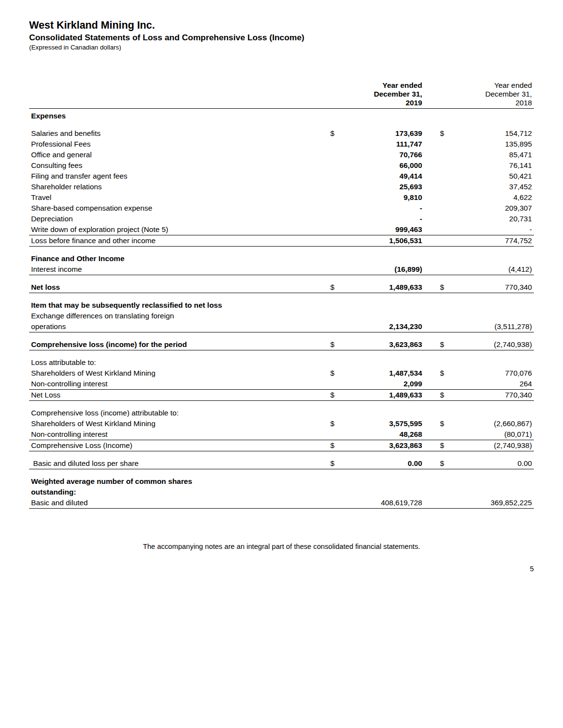West Kirkland Mining Inc.
Consolidated Statements of Loss and Comprehensive Loss (Income)
(Expressed in Canadian dollars)
| | Year ended December 31, 2019 | Year ended December 31, 2018 |
| Expenses | | | | |
| Salaries and benefits | $ | 173,639 | $ | 154,712 |
| Professional Fees | | 111,747 | | 135,895 |
| Office and general | | 70,766 | | 85,471 |
| Consulting fees | | 66,000 | | 76,141 |
| Filing and transfer agent fees | | 49,414 | | 50,421 |
| Shareholder relations | | 25,693 | | 37,452 |
| Travel | | 9,810 | | 4,622 |
| Share-based compensation expense | | - | | 209,307 |
| Depreciation | | - | | 20,731 |
| Write down of exploration project (Note 5) | | 999,463 | | - |
| Loss before finance and other income | | 1,506,531 | | 774,752 |
| Finance and Other Income | | | | |
| Interest income | | (16,899) | | (4,412) |
| Net loss | $ | 1,489,633 | $ | 770,340 |
| Item that may be subsequently reclassified to net loss | | | | |
| Exchange differences on translating foreign | | | | |
| operations | | 2,134,230 | | (3,511,278) |
| Comprehensive loss (income) for the period | $ | 3,623,863 | $ | (2,740,938) |
| Loss attributable to: | | | | |
| Shareholders of West Kirkland Mining | $ | 1,487,534 | $ | 770,076 |
| Non-controlling interest | | 2,099 | | 264 |
| Net Loss | $ | 1,489,633 | $ | 770,340 |
| Comprehensive loss (income) attributable to: | | | | |
| Shareholders of West Kirkland Mining | $ | 3,575,595 | $ | (2,660,867) |
| Non-controlling interest | | 48,268 | | (80,071) |
| Comprehensive Loss (Income) | $ | 3,623,863 | $ | (2,740,938) |
| Basic and diluted loss per share | $ | 0.00 | $ | 0.00 |
| Weighted average number of common shares | | | | |
| outstanding: | | | | |
| Basic and diluted | | 408,619,728 | | 369,852,225 |
The accompanying notes are an integral part of these consolidated financial statements.
5